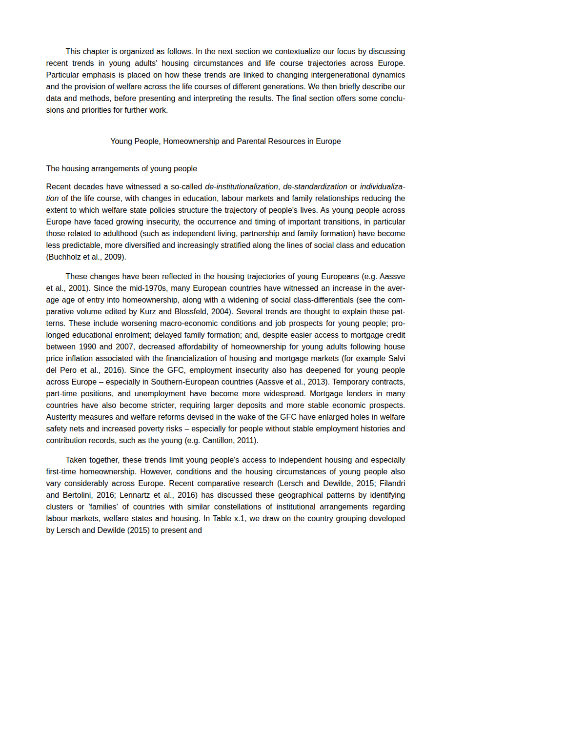This chapter is organized as follows. In the next section we contextualize our focus by discussing recent trends in young adults' housing circumstances and life course trajectories across Europe. Particular emphasis is placed on how these trends are linked to changing intergenerational dynamics and the provision of welfare across the life courses of different generations. We then briefly describe our data and methods, before presenting and interpreting the results. The final section offers some conclusions and priorities for further work.
Young People, Homeownership and Parental Resources in Europe
The housing arrangements of young people
Recent decades have witnessed a so-called de-institutionalization, de-standardization or individualization of the life course, with changes in education, labour markets and family relationships reducing the extent to which welfare state policies structure the trajectory of people's lives. As young people across Europe have faced growing insecurity, the occurrence and timing of important transitions, in particular those related to adulthood (such as independent living, partnership and family formation) have become less predictable, more diversified and increasingly stratified along the lines of social class and education (Buchholz et al., 2009).
These changes have been reflected in the housing trajectories of young Europeans (e.g. Aassve et al., 2001). Since the mid-1970s, many European countries have witnessed an increase in the average age of entry into homeownership, along with a widening of social class-differentials (see the comparative volume edited by Kurz and Blossfeld, 2004). Several trends are thought to explain these patterns. These include worsening macro-economic conditions and job prospects for young people; prolonged educational enrolment; delayed family formation; and, despite easier access to mortgage credit between 1990 and 2007, decreased affordability of homeownership for young adults following house price inflation associated with the financialization of housing and mortgage markets (for example Salvi del Pero et al., 2016). Since the GFC, employment insecurity also has deepened for young people across Europe – especially in Southern-European countries (Aassve et al., 2013). Temporary contracts, part-time positions, and unemployment have become more widespread. Mortgage lenders in many countries have also become stricter, requiring larger deposits and more stable economic prospects. Austerity measures and welfare reforms devised in the wake of the GFC have enlarged holes in welfare safety nets and increased poverty risks – especially for people without stable employment histories and contribution records, such as the young (e.g. Cantillon, 2011).
Taken together, these trends limit young people's access to independent housing and especially first-time homeownership. However, conditions and the housing circumstances of young people also vary considerably across Europe. Recent comparative research (Lersch and Dewilde, 2015; Filandri and Bertolini, 2016; Lennartz et al., 2016) has discussed these geographical patterns by identifying clusters or 'families' of countries with similar constellations of institutional arrangements regarding labour markets, welfare states and housing. In Table x.1, we draw on the country grouping developed by Lersch and Dewilde (2015) to present and